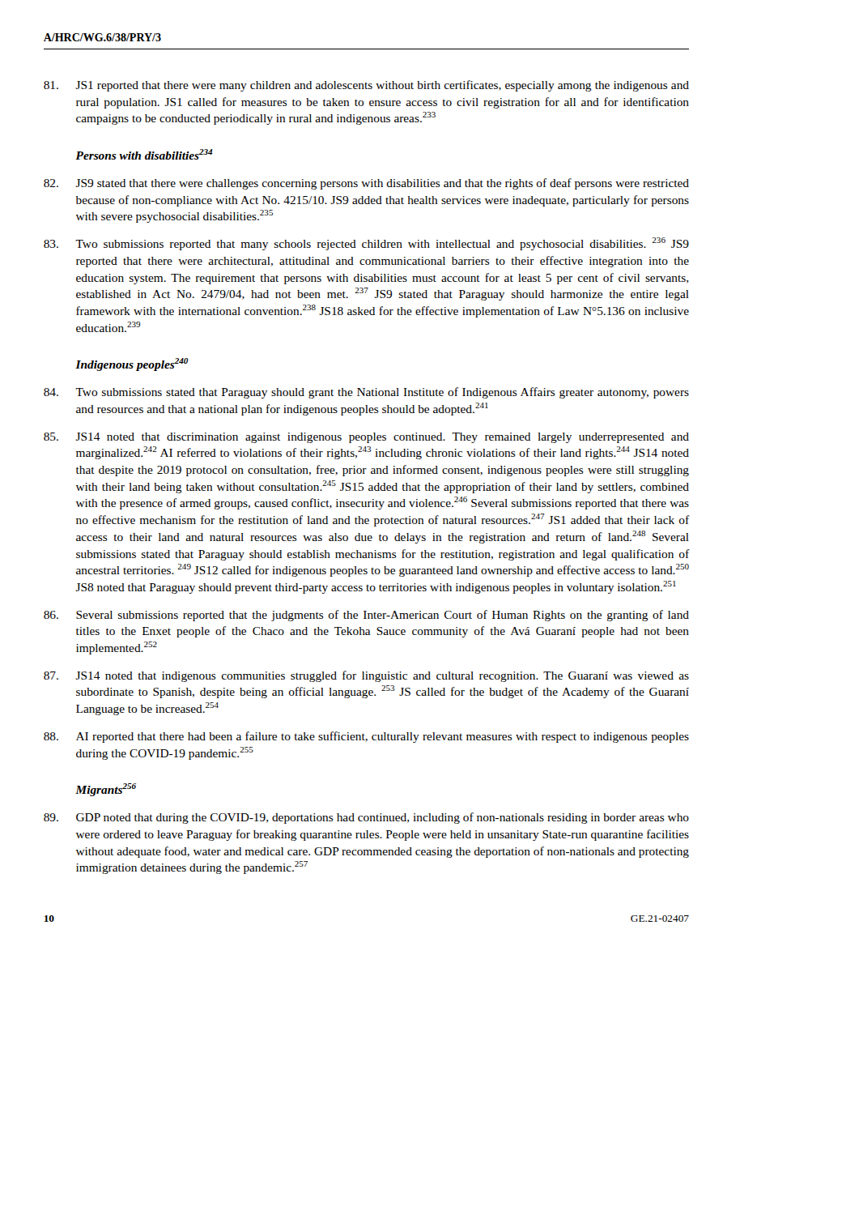A/HRC/WG.6/38/PRY/3
81.
JS1 reported that there were many children and adolescents without birth certificates, especially among the indigenous and rural population. JS1 called for measures to be taken to ensure access to civil registration for all and for identification campaigns to be conducted periodically in rural and indigenous areas.233
Persons with disabilities234
82.
JS9 stated that there were challenges concerning persons with disabilities and that the rights of deaf persons were restricted because of non-compliance with Act No. 4215/10. JS9 added that health services were inadequate, particularly for persons with severe psychosocial disabilities.235
83.
Two submissions reported that many schools rejected children with intellectual and psychosocial disabilities. 236 JS9 reported that there were architectural, attitudinal and communicational barriers to their effective integration into the education system. The requirement that persons with disabilities must account for at least 5 per cent of civil servants, established in Act No. 2479/04, had not been met. 237 JS9 stated that Paraguay should harmonize the entire legal framework with the international convention.238 JS18 asked for the effective implementation of Law N°5.136 on inclusive education.239
Indigenous peoples240
84.
Two submissions stated that Paraguay should grant the National Institute of Indigenous Affairs greater autonomy, powers and resources and that a national plan for indigenous peoples should be adopted.241
85.
JS14 noted that discrimination against indigenous peoples continued. They remained largely underrepresented and marginalized.242 AI referred to violations of their rights,243 including chronic violations of their land rights.244 JS14 noted that despite the 2019 protocol on consultation, free, prior and informed consent, indigenous peoples were still struggling with their land being taken without consultation.245 JS15 added that the appropriation of their land by settlers, combined with the presence of armed groups, caused conflict, insecurity and violence.246 Several submissions reported that there was no effective mechanism for the restitution of land and the protection of natural resources.247 JS1 added that their lack of access to their land and natural resources was also due to delays in the registration and return of land.248 Several submissions stated that Paraguay should establish mechanisms for the restitution, registration and legal qualification of ancestral territories. 249 JS12 called for indigenous peoples to be guaranteed land ownership and effective access to land.250 JS8 noted that Paraguay should prevent third-party access to territories with indigenous peoples in voluntary isolation.251
86.
Several submissions reported that the judgments of the Inter-American Court of Human Rights on the granting of land titles to the Enxet people of the Chaco and the Tekoha Sauce community of the Avá Guaraní people had not been implemented.252
87.
JS14 noted that indigenous communities struggled for linguistic and cultural recognition. The Guaraní was viewed as subordinate to Spanish, despite being an official language. 253 JS called for the budget of the Academy of the Guaraní Language to be increased.254
88.
AI reported that there had been a failure to take sufficient, culturally relevant measures with respect to indigenous peoples during the COVID-19 pandemic.255
Migrants256
89.
GDP noted that during the COVID-19, deportations had continued, including of non-nationals residing in border areas who were ordered to leave Paraguay for breaking quarantine rules. People were held in unsanitary State-run quarantine facilities without adequate food, water and medical care. GDP recommended ceasing the deportation of non-nationals and protecting immigration detainees during the pandemic.257
10
GE.21-02407